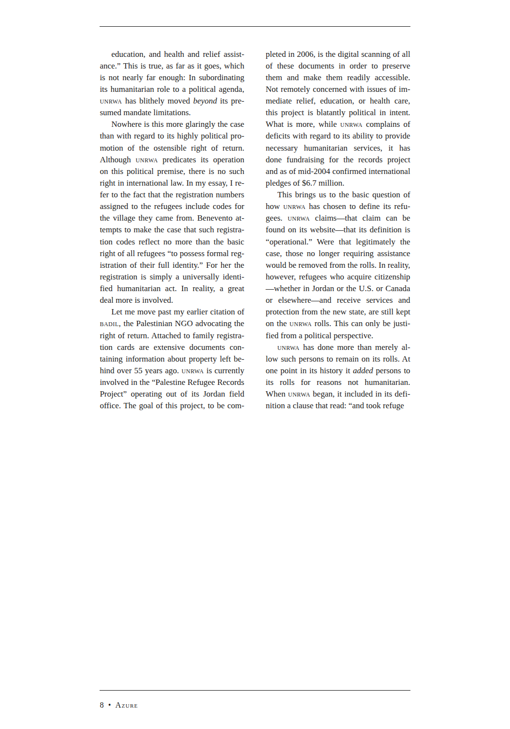education, and health and relief assistance.” This is true, as far as it goes, which is not nearly far enough: In subordinating its humanitarian role to a political agenda, unrwa has blithely moved beyond its presumed mandate limitations.
Nowhere is this more glaringly the case than with regard to its highly political promotion of the ostensible right of return. Although unrwa predicates its operation on this political premise, there is no such right in international law. In my essay, I refer to the fact that the registration numbers assigned to the refugees include codes for the village they came from. Benevento attempts to make the case that such registration codes reflect no more than the basic right of all refugees “to possess formal registration of their full identity.” For her the registration is simply a universally identified humanitarian act. In reality, a great deal more is involved.
Let me move past my earlier citation of badil, the Palestinian NGO advocating the right of return. Attached to family registration cards are extensive documents containing information about property left behind over 55 years ago. unrwa is currently involved in the “Palestine Refugee Records Project” operating out of its Jordan field office. The goal of this project, to be completed in 2006, is the digital scanning of all of these documents in order to preserve them and make them readily accessible. Not remotely concerned with issues of immediate relief, education, or health care, this project is blatantly political in intent. What is more, while unrwa complains of deficits with regard to its ability to provide necessary humanitarian services, it has done fundraising for the records project and as of mid-2004 confirmed international pledges of $6.7 million.
This brings us to the basic question of how unrwa has chosen to define its refugees. unrwa claims—that claim can be found on its website—that its definition is “operational.” Were that legitimately the case, those no longer requiring assistance would be removed from the rolls. In reality, however, refugees who acquire citizenship—whether in Jordan or the U.S. or Canada or elsewhere—and receive services and protection from the new state, are still kept on the unrwa rolls. This can only be justified from a political perspective.
unrwa has done more than merely allow such persons to remain on its rolls. At one point in its history it added persons to its rolls for reasons not humanitarian. When unrwa began, it included in its definition a clause that read: “and took refuge
8•Azure